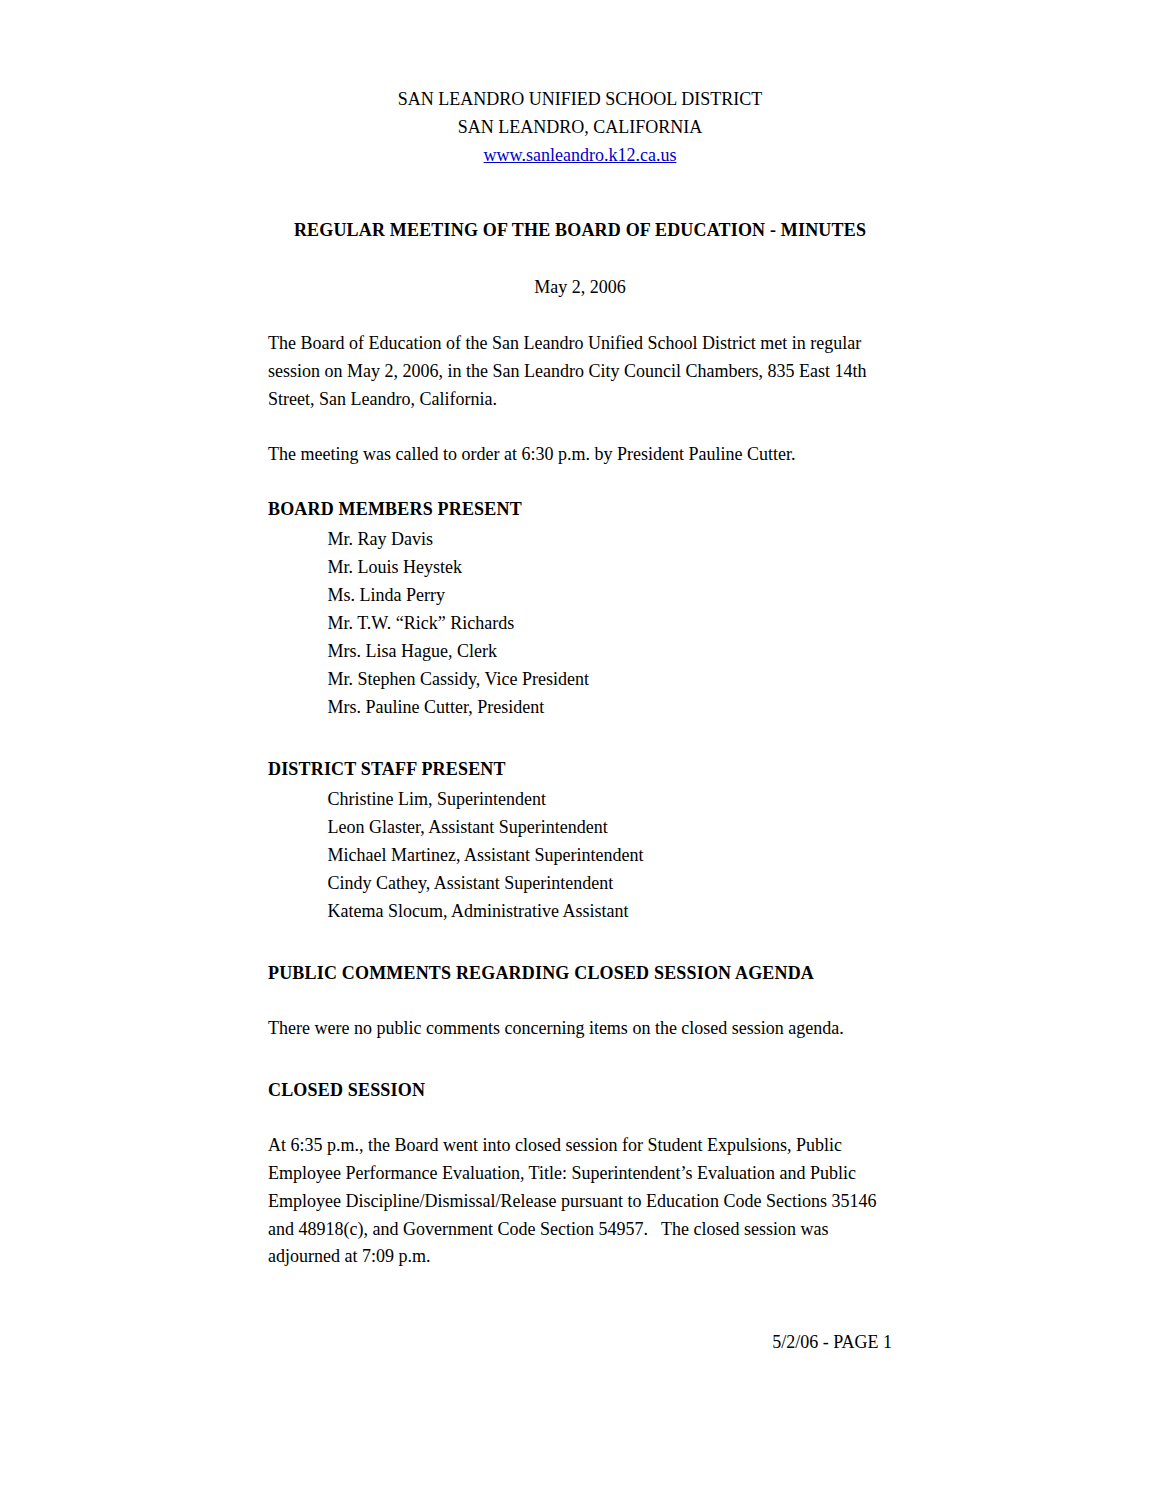SAN LEANDRO UNIFIED SCHOOL DISTRICT SAN LEANDRO, CALIFORNIA www.sanleandro.k12.ca.us
REGULAR MEETING OF THE BOARD OF EDUCATION - MINUTES
May 2, 2006
The Board of Education of the San Leandro Unified School District met in regular session on May 2, 2006, in the San Leandro City Council Chambers, 835 East 14th Street, San Leandro, California.
The meeting was called to order at 6:30 p.m. by President Pauline Cutter.
BOARD MEMBERS PRESENT
Mr. Ray Davis
Mr. Louis Heystek
Ms. Linda Perry
Mr. T.W. “Rick” Richards
Mrs. Lisa Hague, Clerk
Mr. Stephen Cassidy, Vice President
Mrs. Pauline Cutter, President
DISTRICT STAFF PRESENT
Christine Lim, Superintendent
Leon Glaster, Assistant Superintendent
Michael Martinez, Assistant Superintendent
Cindy Cathey, Assistant Superintendent
Katema Slocum, Administrative Assistant
PUBLIC COMMENTS REGARDING CLOSED SESSION AGENDA
There were no public comments concerning items on the closed session agenda.
CLOSED SESSION
At 6:35 p.m., the Board went into closed session for Student Expulsions, Public Employee Performance Evaluation, Title: Superintendent’s Evaluation and Public Employee Discipline/Dismissal/Release pursuant to Education Code Sections 35146 and 48918(c), and Government Code Section 54957. The closed session was adjourned at 7:09 p.m.
5/2/06 - PAGE 1